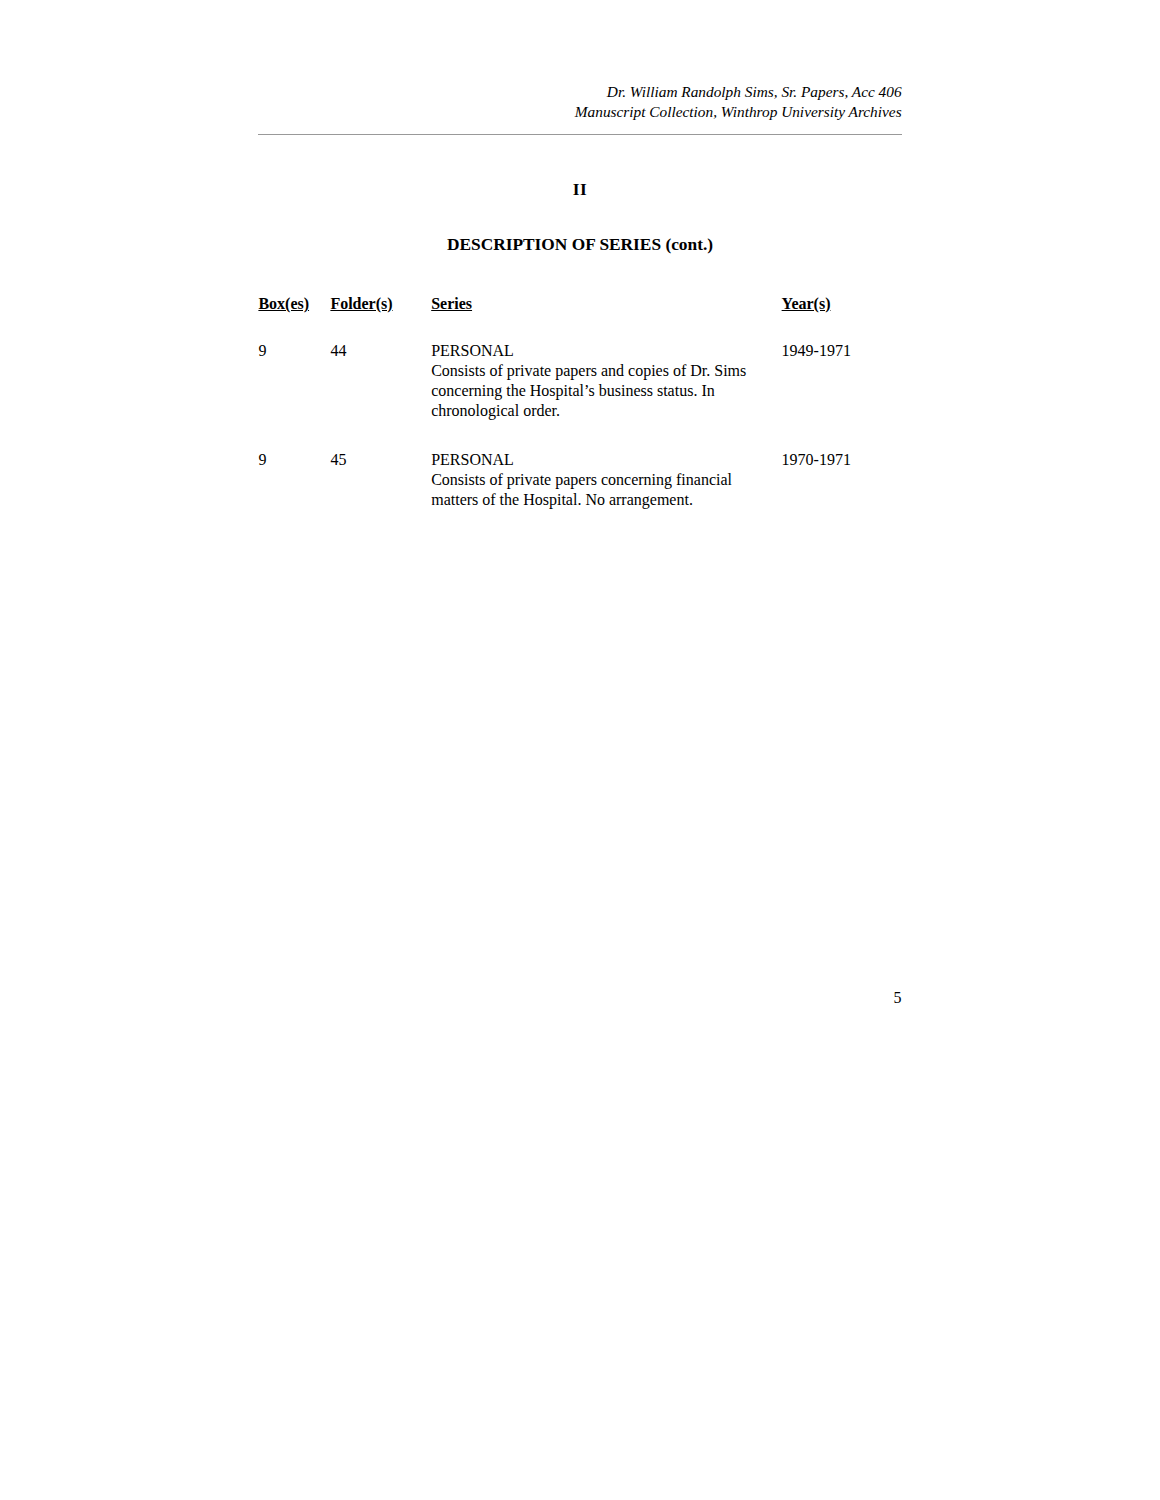Dr. William Randolph Sims, Sr. Papers, Acc 406
Manuscript Collection, Winthrop University Archives
II
DESCRIPTION OF SERIES (cont.)
| Box(es) | Folder(s) | Series | Year(s) |
| --- | --- | --- | --- |
| 9 | 44 | PERSONAL Consists of private papers and copies of Dr. Sims concerning the Hospital’s business status. In chronological order. | 1949-1971 |
| 9 | 45 | PERSONAL Consists of private papers concerning financial matters of the Hospital. No arrangement. | 1970-1971 |
5